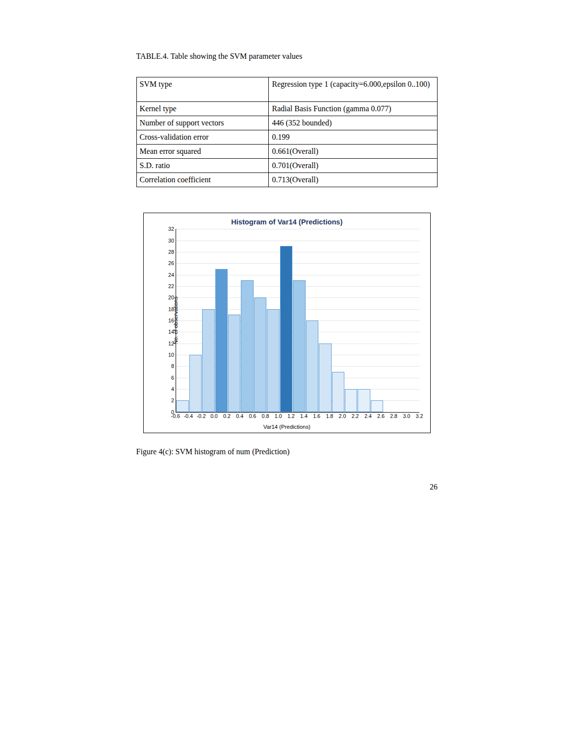TABLE.4. Table showing the SVM parameter values
| SVM type | Regression type 1 (capacity=6.000,epsilon 0..100) |
| Kernel type | Radial Basis Function (gamma 0.077) |
| Number of support vectors | 446 (352 bounded) |
| Cross-validation error | 0.199 |
| Mean error squared | 0.661(Overall) |
| S.D. ratio | 0.701(Overall) |
| Correlation coefficient | 0.713(Overall) |
Histogram of Var14 (Predictions)
No. of observations
32 30 28 26 24 22 20 18 16 14 12 10 8 6 4 2 0
-0.6 -0.4 -0.2 0.0 0.2 0.4 0.6 0.8 1.0 1.2 1.4 1.6 1.8 2.0 2.2 2.4 2.6 2.8 3.0 3.2
Var14 (Predictions)
Figure 4(c): SVM histogram of num (Prediction)
26